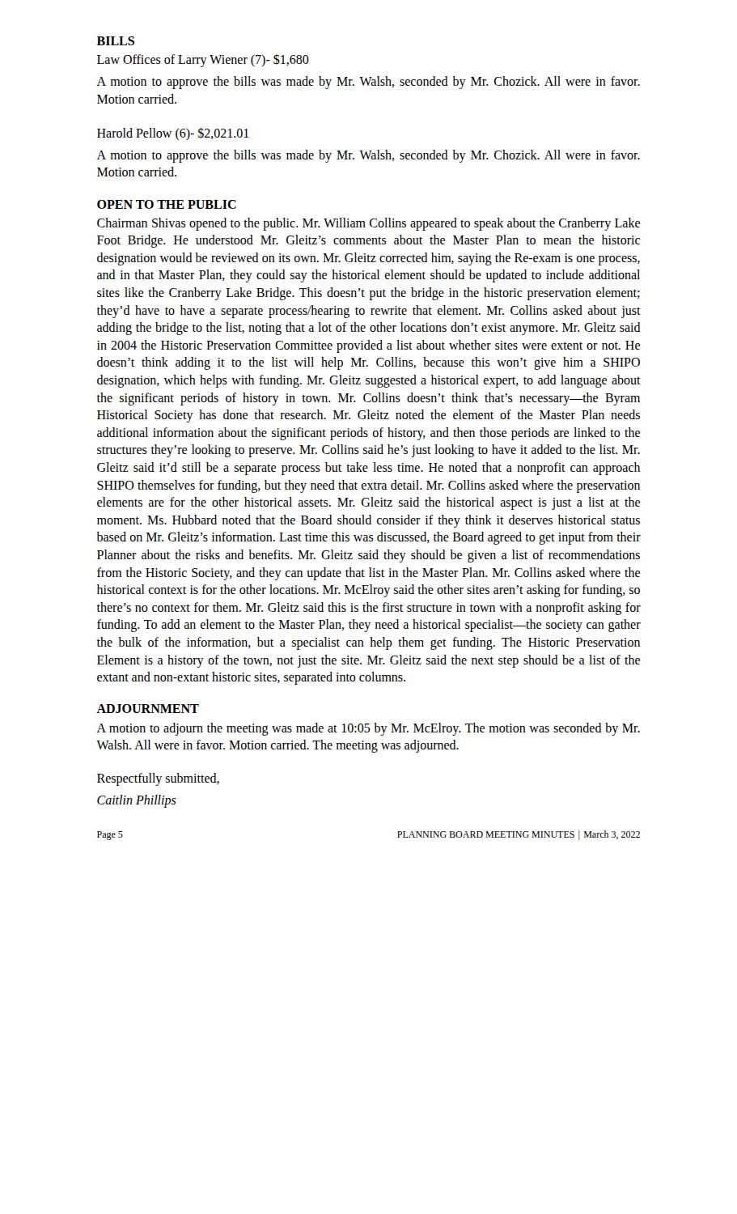BILLS
Law Offices of Larry Wiener (7)- $1,680
A motion to approve the bills was made by Mr. Walsh, seconded by Mr. Chozick. All were in favor. Motion carried.
Harold Pellow (6)- $2,021.01
A motion to approve the bills was made by Mr. Walsh, seconded by Mr. Chozick. All were in favor. Motion carried.
OPEN TO THE PUBLIC
Chairman Shivas opened to the public. Mr. William Collins appeared to speak about the Cranberry Lake Foot Bridge. He understood Mr. Gleitz’s comments about the Master Plan to mean the historic designation would be reviewed on its own. Mr. Gleitz corrected him, saying the Re-exam is one process, and in that Master Plan, they could say the historical element should be updated to include additional sites like the Cranberry Lake Bridge. This doesn’t put the bridge in the historic preservation element; they’d have to have a separate process/hearing to rewrite that element. Mr. Collins asked about just adding the bridge to the list, noting that a lot of the other locations don’t exist anymore. Mr. Gleitz said in 2004 the Historic Preservation Committee provided a list about whether sites were extent or not. He doesn’t think adding it to the list will help Mr. Collins, because this won’t give him a SHIPO designation, which helps with funding. Mr. Gleitz suggested a historical expert, to add language about the significant periods of history in town. Mr. Collins doesn’t think that’s necessary—the Byram Historical Society has done that research. Mr. Gleitz noted the element of the Master Plan needs additional information about the significant periods of history, and then those periods are linked to the structures they’re looking to preserve. Mr. Collins said he’s just looking to have it added to the list. Mr. Gleitz said it’d still be a separate process but take less time. He noted that a nonprofit can approach SHIPO themselves for funding, but they need that extra detail. Mr. Collins asked where the preservation elements are for the other historical assets. Mr. Gleitz said the historical aspect is just a list at the moment. Ms. Hubbard noted that the Board should consider if they think it deserves historical status based on Mr. Gleitz’s information. Last time this was discussed, the Board agreed to get input from their Planner about the risks and benefits. Mr. Gleitz said they should be given a list of recommendations from the Historic Society, and they can update that list in the Master Plan. Mr. Collins asked where the historical context is for the other locations. Mr. McElroy said the other sites aren’t asking for funding, so there’s no context for them. Mr. Gleitz said this is the first structure in town with a nonprofit asking for funding. To add an element to the Master Plan, they need a historical specialist—the society can gather the bulk of the information, but a specialist can help them get funding. The Historic Preservation Element is a history of the town, not just the site. Mr. Gleitz said the next step should be a list of the extant and non-extant historic sites, separated into columns.
ADJOURNMENT
A motion to adjourn the meeting was made at 10:05 by Mr. McElroy. The motion was seconded by Mr. Walsh. All were in favor. Motion carried. The meeting was adjourned.
Respectfully submitted,
Caitlin Phillips
Page 5
PLANNING BOARD MEETING MINUTES|March 3, 2022